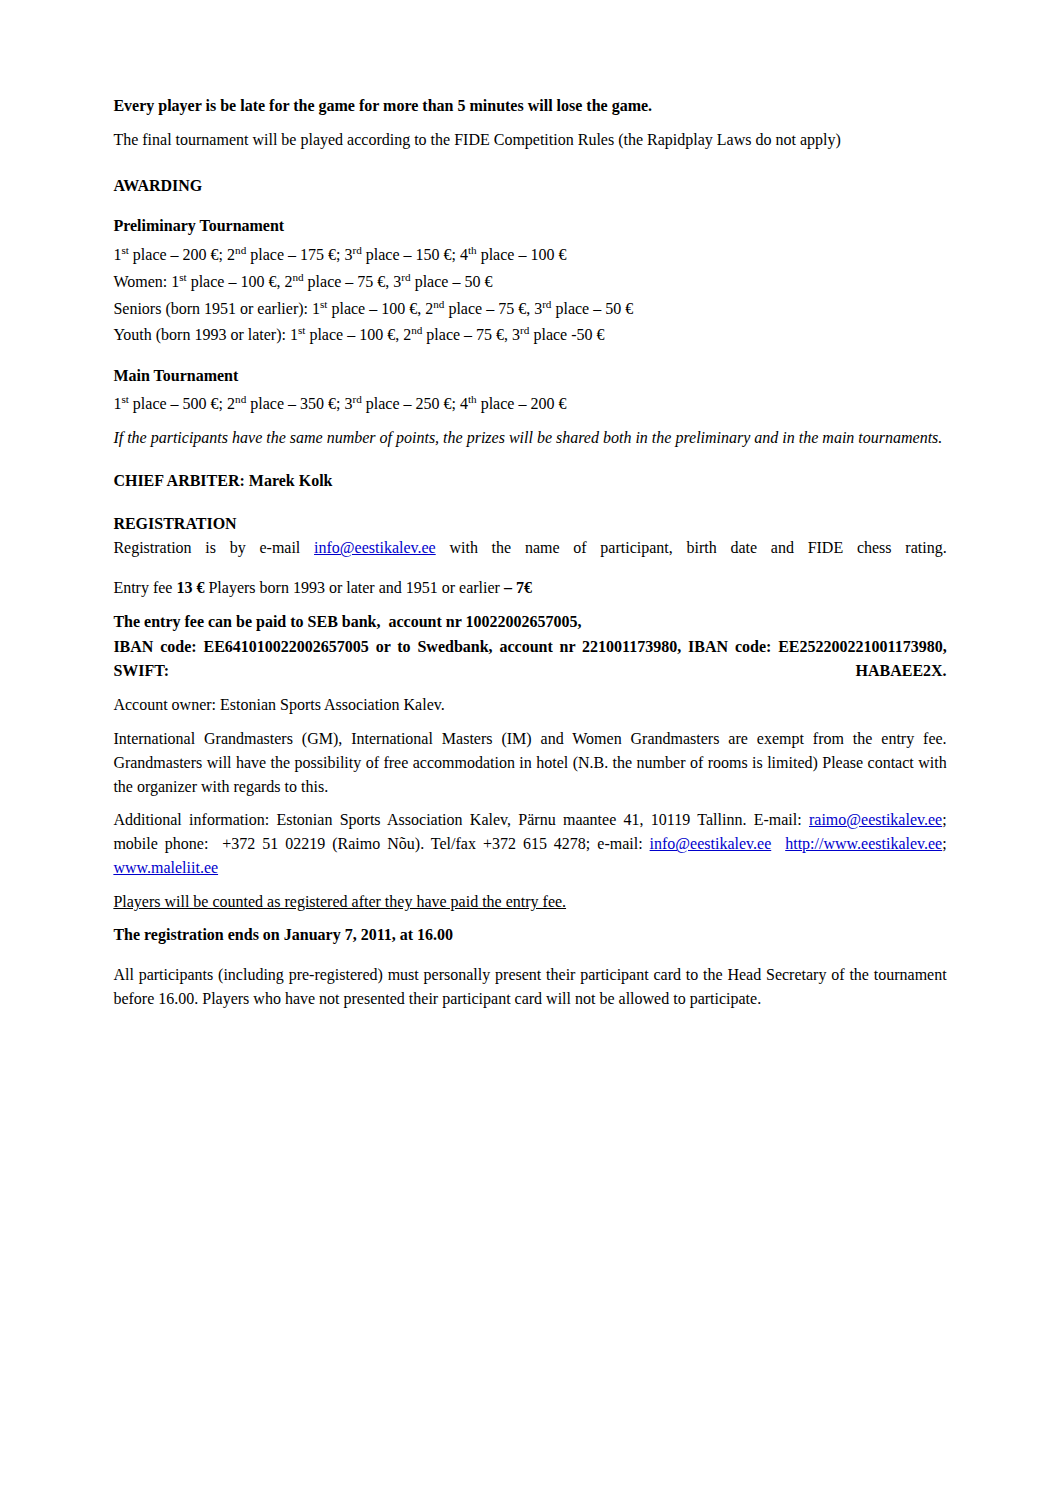Every player is be late for the game for more than 5 minutes will lose the game.
The final tournament will be played according to the FIDE Competition Rules (the Rapidplay Laws do not apply)
AWARDING
Preliminary Tournament
1st place – 200 €; 2nd place – 175 €; 3rd place – 150 €; 4th place – 100 €
Women: 1st place – 100 €, 2nd place – 75 €, 3rd place – 50 €
Seniors (born 1951 or earlier): 1st place – 100 €, 2nd place – 75 €, 3rd place – 50 €
Youth (born 1993 or later): 1st place – 100 €, 2nd place – 75 €, 3rd place -50 €
Main Tournament
1st place – 500 €; 2nd place – 350 €; 3rd place – 250 €; 4th place – 200 €
If the participants have the same number of points, the prizes will be shared both in the preliminary and in the main tournaments.
CHIEF ARBITER: Marek Kolk
REGISTRATION
Registration is by e-mail info@eestikalev.ee with the name of participant, birth date and FIDE chess rating.
Entry fee 13 € Players born 1993 or later and 1951 or earlier – 7€
The entry fee can be paid to SEB bank, account nr 10022002657005,
IBAN code: EE641010022002657005 or to Swedbank, account nr 221001173980, IBAN code: EE252200221001173980, SWIFT: HABAEE2X.
Account owner: Estonian Sports Association Kalev.
International Grandmasters (GM), International Masters (IM) and Women Grandmasters are exempt from the entry fee. Grandmasters will have the possibility of free accommodation in hotel (N.B. the number of rooms is limited) Please contact with the organizer with regards to this.
Additional information: Estonian Sports Association Kalev, Pärnu maantee 41, 10119 Tallinn. E-mail: raimo@eestikalev.ee; mobile phone: +372 51 02219 (Raimo Nõu). Tel/fax +372 615 4278; e-mail: info@eestikalev.ee http://www.eestikalev.ee; www.maleliit.ee
Players will be counted as registered after they have paid the entry fee.
The registration ends on January 7, 2011, at 16.00
All participants (including pre-registered) must personally present their participant card to the Head Secretary of the tournament before 16.00. Players who have not presented their participant card will not be allowed to participate.